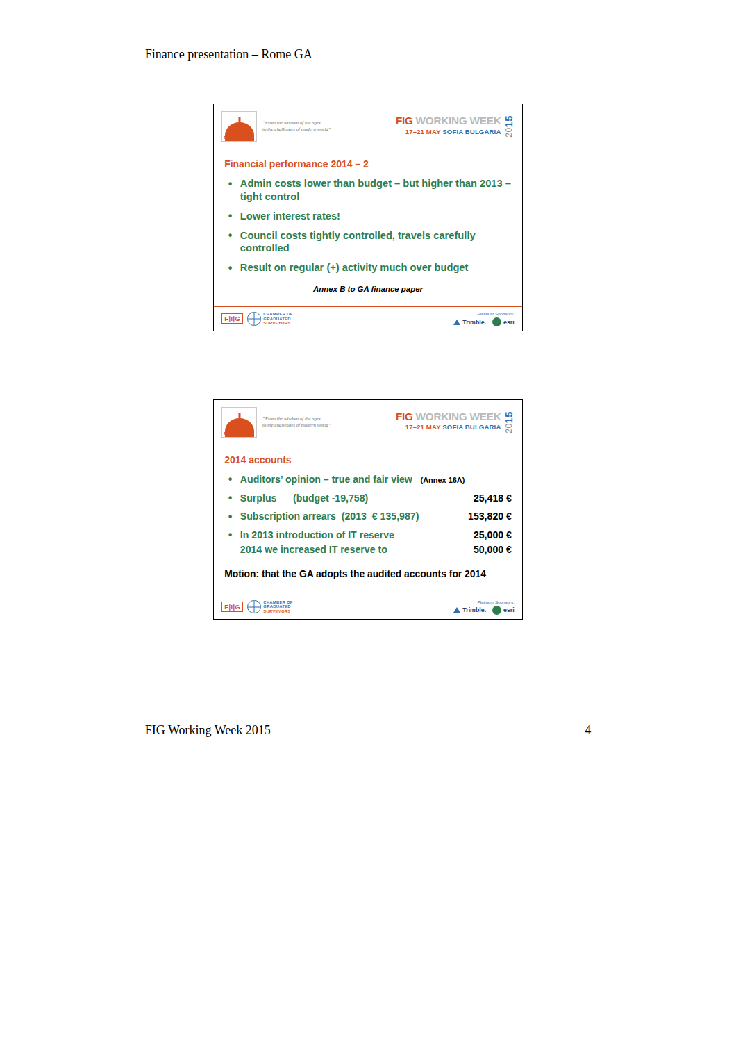Finance presentation – Rome GA
F|I|G
“From the wisdom of the ages
to the challenges of modern world”
FIG WORKING WEEK
17–21 MAY SOFIA BULGARIA
2015
Financial performance 2014 – 2
Admin costs lower than budget – but higher than 2013 – tight control
Lower interest rates!
Council costs tightly controlled, travels carefully controlled
Result on regular (+) activity much over budget
Annex B to GA finance paper
F|I|G
CHAMBER OF
GRADUATED
SURVEYORS
Platinum Sponsors:
Trimble.
esri
F|I|G
“From the wisdom of the ages
to the challenges of modern world”
FIG WORKING WEEK
17–21 MAY SOFIA BULGARIA
2015
2014 accounts
Auditors’ opinion – true and fair view (Annex 16A)
Surplus (budget -19,758) 25,418 €
Subscription arrears (2013 € 135,987) 153,820 €
In 2013 introduction of IT reserve 25,000 €
2014 we increased IT reserve to 50,000 €
Motion: that the GA adopts the audited accounts for 2014
F|I|G
CHAMBER OF
GRADUATED
SURVEYORS
Platinum Sponsors:
Trimble.
esri
FIG Working Week 2015 4